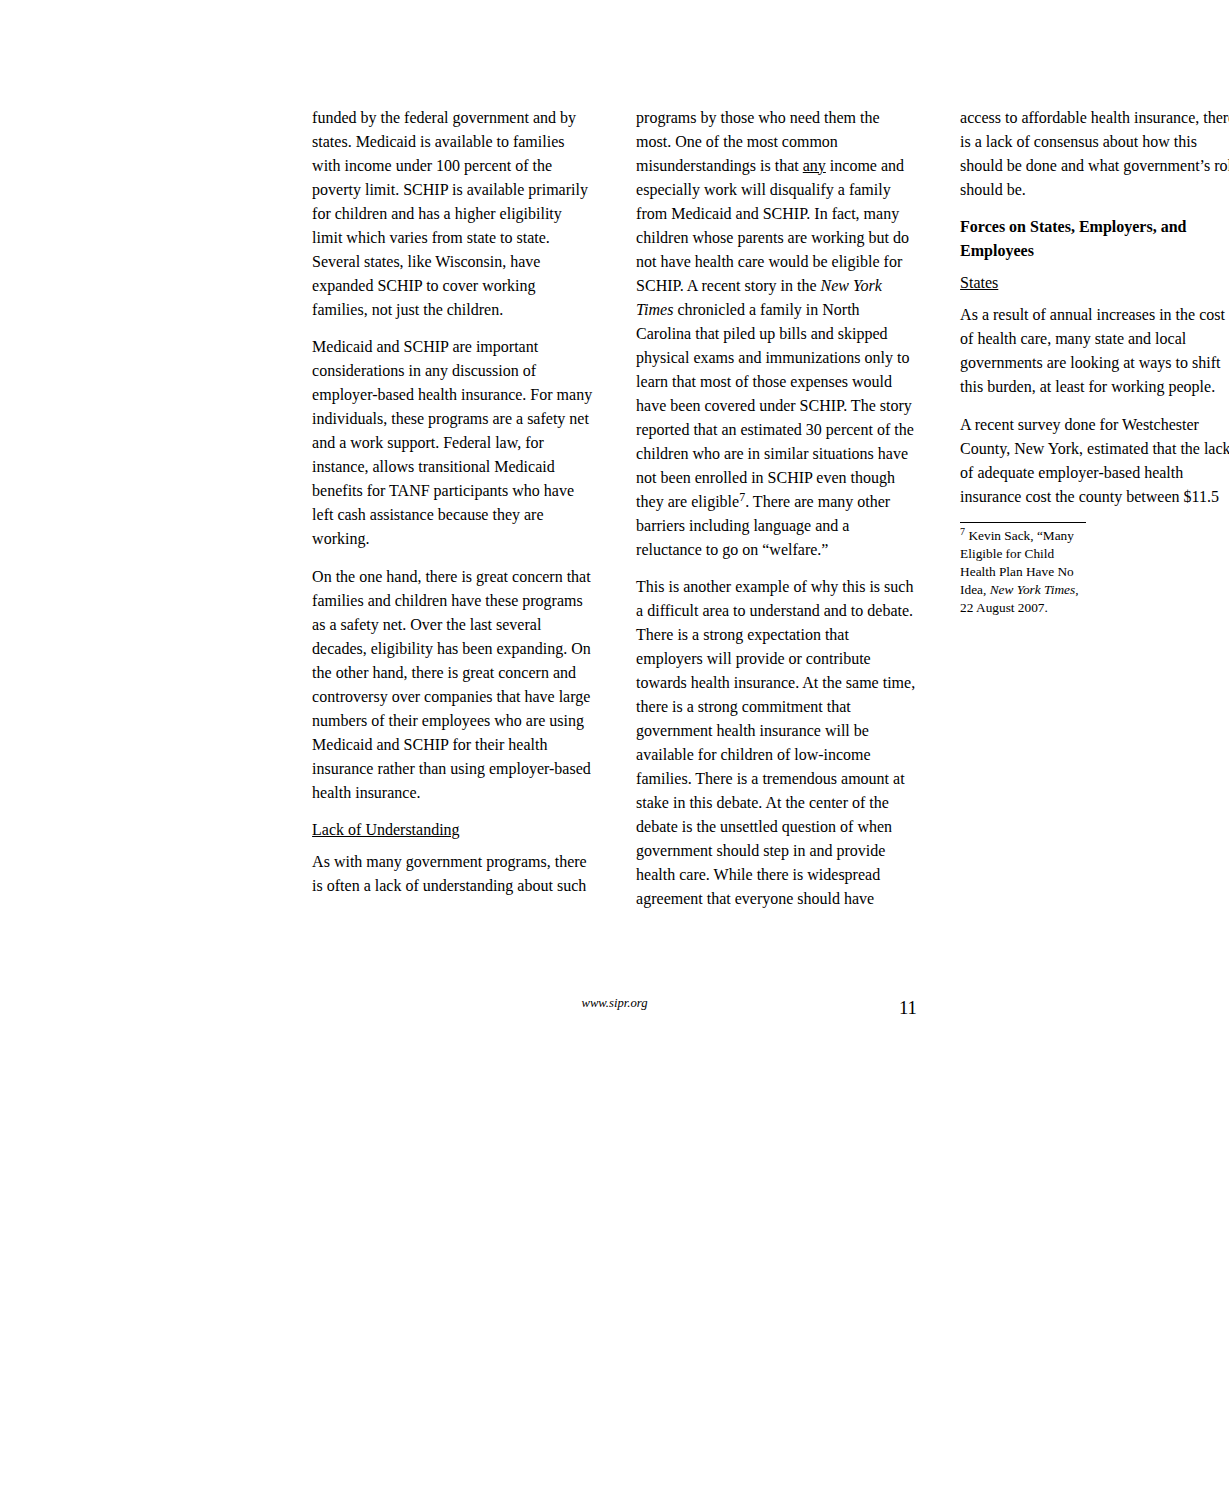funded by the federal government and by states. Medicaid is available to families with income under 100 percent of the poverty limit. SCHIP is available primarily for children and has a higher eligibility limit which varies from state to state. Several states, like Wisconsin, have expanded SCHIP to cover working families, not just the children.
Medicaid and SCHIP are important considerations in any discussion of employer-based health insurance. For many individuals, these programs are a safety net and a work support. Federal law, for instance, allows transitional Medicaid benefits for TANF participants who have left cash assistance because they are working.
On the one hand, there is great concern that families and children have these programs as a safety net. Over the last several decades, eligibility has been expanding. On the other hand, there is great concern and controversy over companies that have large numbers of their employees who are using Medicaid and SCHIP for their health insurance rather than using employer-based health insurance.
Lack of Understanding
As with many government programs, there is often a lack of understanding about such programs by those who need them the most. One of the most common misunderstandings is that any income and especially work will disqualify a family from Medicaid and SCHIP. In fact, many children whose parents are working but do not have health care would be eligible for SCHIP. A recent story in the New York Times chronicled a family in North Carolina that piled up bills and skipped physical exams and immunizations only to learn that most of those expenses would have been covered under SCHIP. The story reported that an estimated 30 percent of the children who are in similar situations have not been enrolled in SCHIP even though they are eligible7. There are many other barriers including language and a reluctance to go on “welfare.”
This is another example of why this is such a difficult area to understand and to debate. There is a strong expectation that employers will provide or contribute towards health insurance. At the same time, there is a strong commitment that government health insurance will be available for children of low-income families. There is a tremendous amount at stake in this debate. At the center of the debate is the unsettled question of when government should step in and provide health care. While there is widespread agreement that everyone should have access to affordable health insurance, there is a lack of consensus about how this should be done and what government’s role should be.
Forces on States, Employers, and Employees
States
As a result of annual increases in the cost of health care, many state and local governments are looking at ways to shift this burden, at least for working people.
A recent survey done for Westchester County, New York, estimated that the lack of adequate employer-based health insurance cost the county between $11.5
7 Kevin Sack, “Many Eligible for Child Health Plan Have No Idea, New York Times, 22 August 2007.
www.sipr.org 11